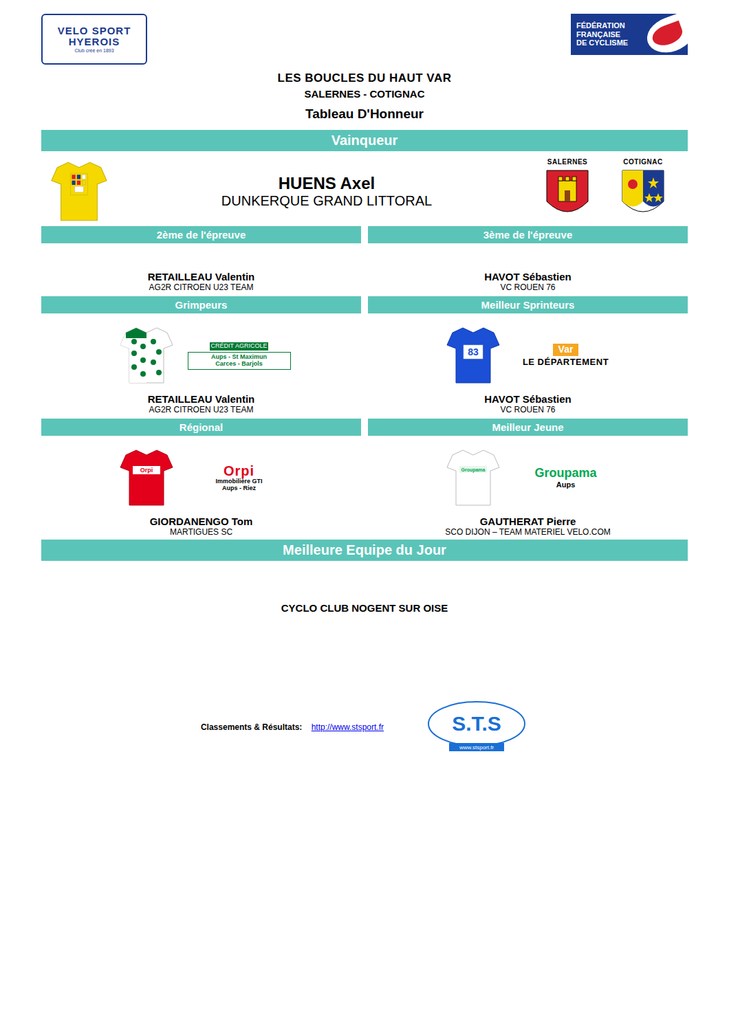VELO SPORT
HYEROIS
Club créé en 1893
FÉDÉRATION
FRANÇAISE
DE CYCLISME
LES BOUCLES DU HAUT VAR
SALERNES - COTIGNAC
Tableau D'Honneur
Vainqueur
HUENS Axel
DUNKERQUE GRAND LITTORAL
SALERNES
COTIGNAC
2ème de l'épreuve
RETAILLEAU Valentin
AG2R CITROEN U23 TEAM
3ème de l'épreuve
HAVOT Sébastien
VC ROUEN 76
Grimpeurs
CRÉDIT AGRICOLE
Aups - St Maximun
Carces - Barjols
RETAILLEAU Valentin
AG2R CITROEN U23 TEAM
Meilleur Sprinteurs
83
Var
LE DÉPARTEMENT
HAVOT Sébastien
VC ROUEN 76
Régional
Orpi
Orpi
Immobilière GTI
Aups - Riez
GIORDANENGO Tom
MARTIGUES SC
Meilleur Jeune
Groupama
Groupama
Aups
GAUTHERAT Pierre
SCO DIJON – TEAM MATERIEL VELO.COM
Meilleure Equipe du Jour
CYCLO CLUB NOGENT SUR OISE
Classements & Résultats: http://www.stsport.fr
S.T.S www.stsport.fr